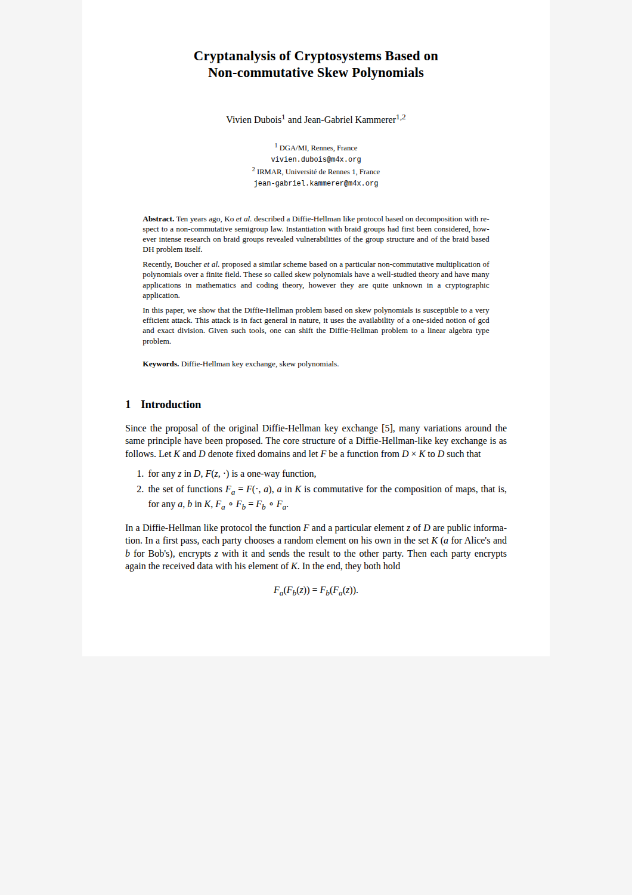Cryptanalysis of Cryptosystems Based on
Non-commutative Skew Polynomials
Vivien Dubois1 and Jean-Gabriel Kammerer1,2
1 DGA/MI, Rennes, France
vivien.dubois@m4x.org
2 IRMAR, Université de Rennes 1, France
jean-gabriel.kammerer@m4x.org
Abstract. Ten years ago, Ko et al. described a Diffie-Hellman like protocol based on decomposition with respect to a non-commutative semigroup law. Instantiation with braid groups had first been considered, however intense research on braid groups revealed vulnerabilities of the group structure and of the braid based DH problem itself.
Recently, Boucher et al. proposed a similar scheme based on a particular non-commutative multiplication of polynomials over a finite field. These so called skew polynomials have a well-studied theory and have many applications in mathematics and coding theory, however they are quite unknown in a cryptographic application.
In this paper, we show that the Diffie-Hellman problem based on skew polynomials is susceptible to a very efficient attack. This attack is in fact general in nature, it uses the availability of a one-sided notion of gcd and exact division. Given such tools, one can shift the Diffie-Hellman problem to a linear algebra type problem.
Keywords. Diffie-Hellman key exchange, skew polynomials.
1 Introduction
Since the proposal of the original Diffie-Hellman key exchange [5], many variations around the same principle have been proposed. The core structure of a Diffie-Hellman-like key exchange is as follows. Let K and D denote fixed domains and let F be a function from D × K to D such that
for any z in D, F(z, ·) is a one-way function,
the set of functions Fa = F(·, a), a in K is commutative for the composition of maps, that is, for any a, b in K, Fa ∘ Fb = Fb ∘ Fa.
In a Diffie-Hellman like protocol the function F and a particular element z of D are public information. In a first pass, each party chooses a random element on his own in the set K (a for Alice's and b for Bob's), encrypts z with it and sends the result to the other party. Then each party encrypts again the received data with his element of K. In the end, they both hold
Fa(Fb(z)) = Fb(Fa(z)).